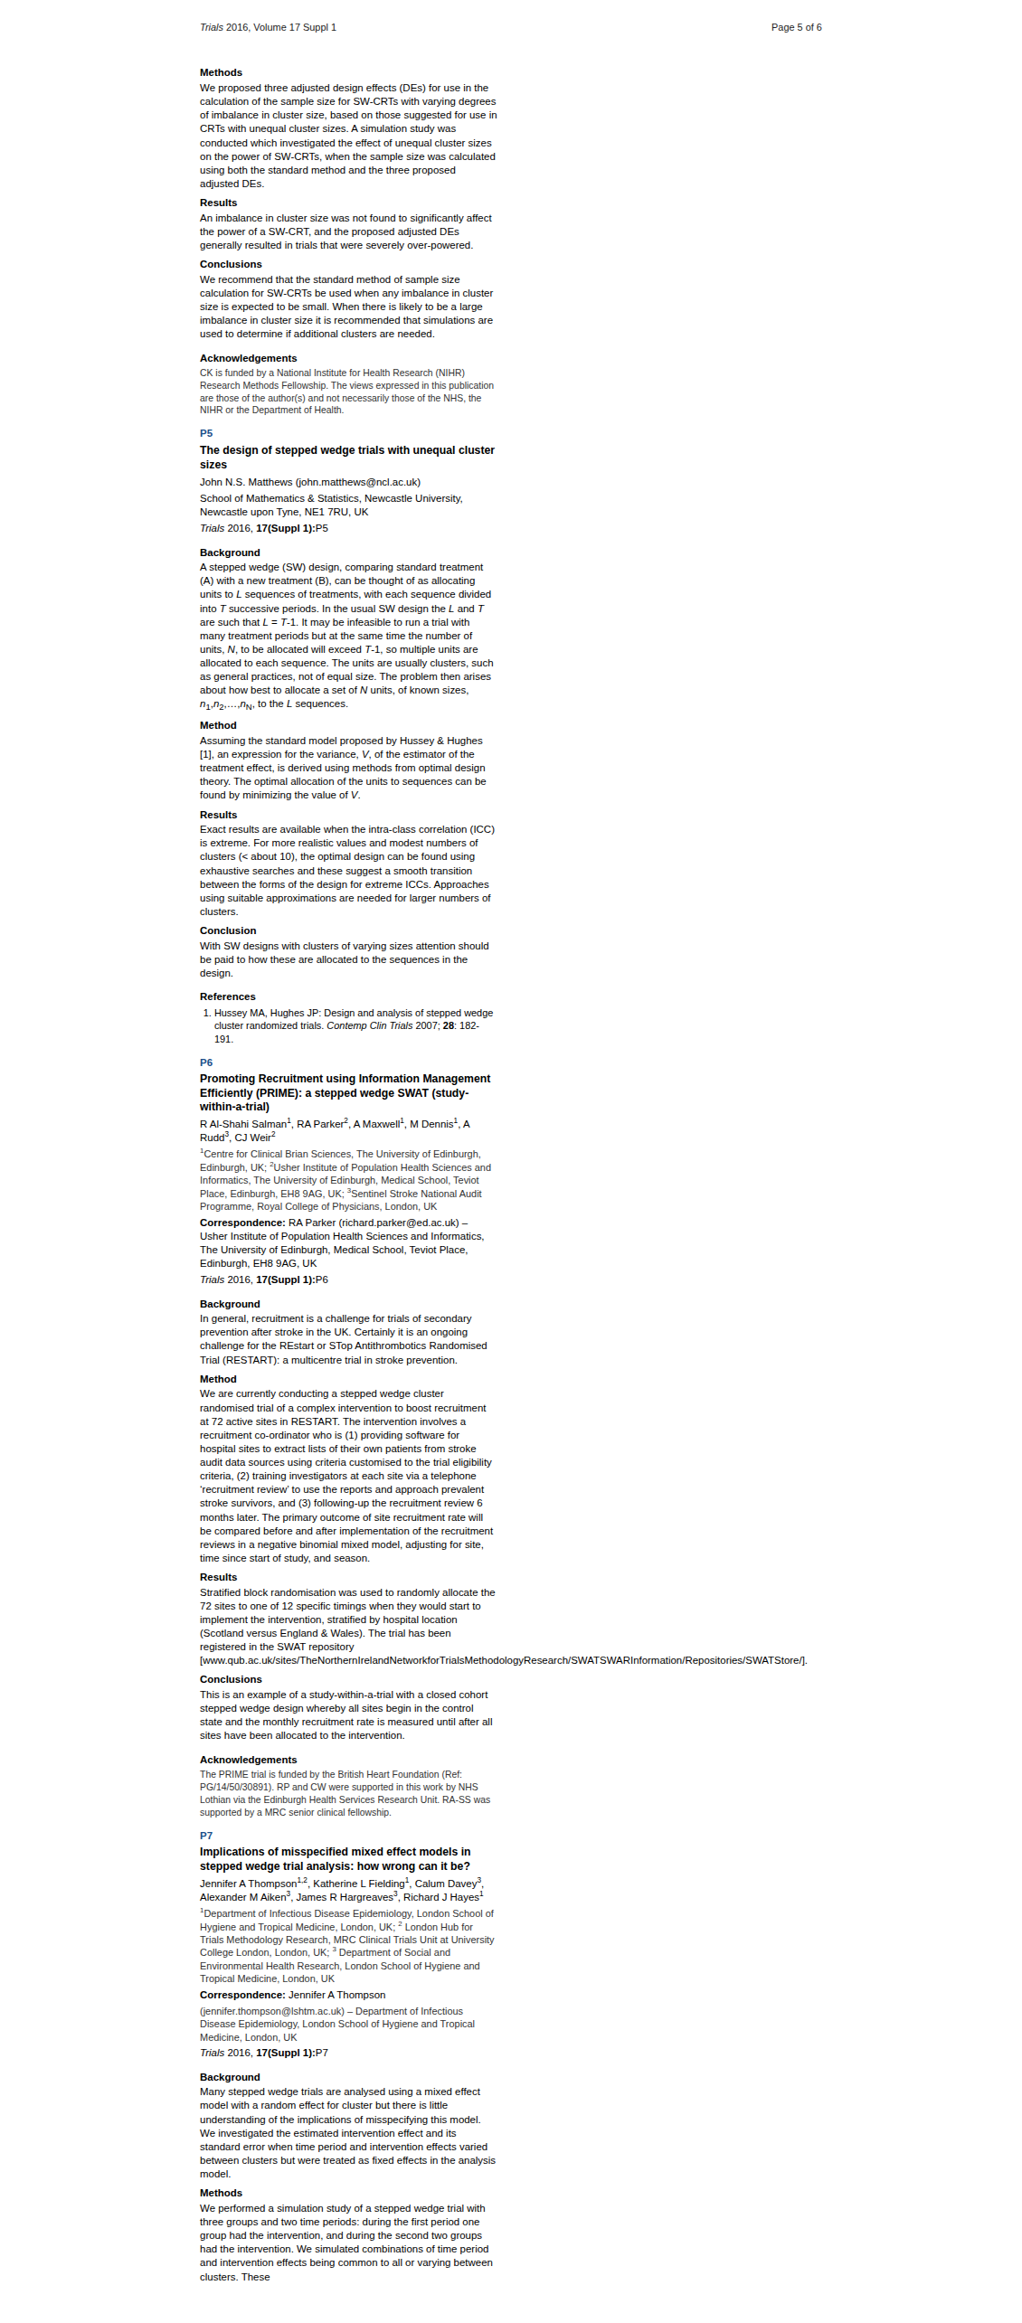Trials 2016, Volume 17 Suppl 1
Page 5 of 6
Methods
We proposed three adjusted design effects (DEs) for use in the calculation of the sample size for SW-CRTs with varying degrees of imbalance in cluster size, based on those suggested for use in CRTs with unequal cluster sizes. A simulation study was conducted which investigated the effect of unequal cluster sizes on the power of SW-CRTs, when the sample size was calculated using both the standard method and the three proposed adjusted DEs.
Results
An imbalance in cluster size was not found to significantly affect the power of a SW-CRT, and the proposed adjusted DEs generally resulted in trials that were severely over-powered.
Conclusions
We recommend that the standard method of sample size calculation for SW-CRTs be used when any imbalance in cluster size is expected to be small. When there is likely to be a large imbalance in cluster size it is recommended that simulations are used to determine if additional clusters are needed.
Acknowledgements
CK is funded by a National Institute for Health Research (NIHR) Research Methods Fellowship. The views expressed in this publication are those of the author(s) and not necessarily those of the NHS, the NIHR or the Department of Health.
P5
The design of stepped wedge trials with unequal cluster sizes
John N.S. Matthews (john.matthews@ncl.ac.uk)
School of Mathematics & Statistics, Newcastle University, Newcastle upon Tyne, NE1 7RU, UK
Trials 2016, 17(Suppl 1): P5
Background
A stepped wedge (SW) design, comparing standard treatment (A) with a new treatment (B), can be thought of as allocating units to L sequences of treatments, with each sequence divided into T successive periods. In the usual SW design the L and T are such that L = T-1. It may be infeasible to run a trial with many treatment periods but at the same time the number of units, N, to be allocated will exceed T-1, so multiple units are allocated to each sequence. The units are usually clusters, such as general practices, not of equal size. The problem then arises about how best to allocate a set of N units, of known sizes, n1,n2,…,nN, to the L sequences.
Method
Assuming the standard model proposed by Hussey & Hughes [1], an expression for the variance, V, of the estimator of the treatment effect, is derived using methods from optimal design theory. The optimal allocation of the units to sequences can be found by minimizing the value of V.
Results
Exact results are available when the intra-class correlation (ICC) is extreme. For more realistic values and modest numbers of clusters (< about 10), the optimal design can be found using exhaustive searches and these suggest a smooth transition between the forms of the design for extreme ICCs. Approaches using suitable approximations are needed for larger numbers of clusters.
Conclusion
With SW designs with clusters of varying sizes attention should be paid to how these are allocated to the sequences in the design.
References
Hussey MA, Hughes JP: Design and analysis of stepped wedge cluster randomized trials. Contemp Clin Trials 2007; 28: 182-191.
P6
Promoting Recruitment using Information Management Efficiently (PRIME): a stepped wedge SWAT (study-within-a-trial)
R Al-Shahi Salman1, RA Parker2, A Maxwell1, M Dennis1, A Rudd3, CJ Weir2
1Centre for Clinical Brian Sciences, The University of Edinburgh, Edinburgh, UK; 2Usher Institute of Population Health Sciences and Informatics, The University of Edinburgh, Medical School, Teviot Place, Edinburgh, EH8 9AG, UK; 3Sentinel Stroke National Audit Programme, Royal College of Physicians, London, UK
Correspondence: RA Parker (richard.parker@ed.ac.uk) – Usher Institute of Population Health Sciences and Informatics, The University of Edinburgh, Medical School, Teviot Place, Edinburgh, EH8 9AG, UK
Trials 2016, 17(Suppl 1): P6
Background
In general, recruitment is a challenge for trials of secondary prevention after stroke in the UK. Certainly it is an ongoing challenge for the REstart or STop Antithrombotics Randomised Trial (RESTART): a multicentre trial in stroke prevention.
Method
We are currently conducting a stepped wedge cluster randomised trial of a complex intervention to boost recruitment at 72 active sites in RESTART. The intervention involves a recruitment co-ordinator who is (1) providing software for hospital sites to extract lists of their own patients from stroke audit data sources using criteria customised to the trial eligibility criteria, (2) training investigators at each site via a telephone ‘recruitment review’ to use the reports and approach prevalent stroke survivors, and (3) following-up the recruitment review 6 months later. The primary outcome of site recruitment rate will be compared before and after implementation of the recruitment reviews in a negative binomial mixed model, adjusting for site, time since start of study, and season.
Results
Stratified block randomisation was used to randomly allocate the 72 sites to one of 12 specific timings when they would start to implement the intervention, stratified by hospital location (Scotland versus England & Wales). The trial has been registered in the SWAT repository [www.qub.ac.uk/sites/TheNorthernIrelandNetworkforTrialsMethodologyResearch/SWATSWARInformation/Repositories/SWATStore/].
Conclusions
This is an example of a study-within-a-trial with a closed cohort stepped wedge design whereby all sites begin in the control state and the monthly recruitment rate is measured until after all sites have been allocated to the intervention.
Acknowledgements
The PRIME trial is funded by the British Heart Foundation (Ref: PG/14/50/30891). RP and CW were supported in this work by NHS Lothian via the Edinburgh Health Services Research Unit. RA-SS was supported by a MRC senior clinical fellowship.
P7
Implications of misspecified mixed effect models in stepped wedge trial analysis: how wrong can it be?
Jennifer A Thompson1,2, Katherine L Fielding1, Calum Davey3, Alexander M Aiken3, James R Hargreaves3, Richard J Hayes1
1Department of Infectious Disease Epidemiology, London School of Hygiene and Tropical Medicine, London, UK; 2 London Hub for Trials Methodology Research, MRC Clinical Trials Unit at University College London, London, UK; 3 Department of Social and Environmental Health Research, London School of Hygiene and Tropical Medicine, London, UK
Correspondence: Jennifer A Thompson
(jennifer.thompson@lshtm.ac.uk) – Department of Infectious Disease Epidemiology, London School of Hygiene and Tropical Medicine, London, UK
Trials 2016, 17(Suppl 1): P7
Background
Many stepped wedge trials are analysed using a mixed effect model with a random effect for cluster but there is little understanding of the implications of misspecifying this model. We investigated the estimated intervention effect and its standard error when time period and intervention effects varied between clusters but were treated as fixed effects in the analysis model.
Methods
We performed a simulation study of a stepped wedge trial with three groups and two time periods: during the first period one group had the intervention, and during the second two groups had the intervention. We simulated combinations of time period and intervention effects being common to all or varying between clusters. These